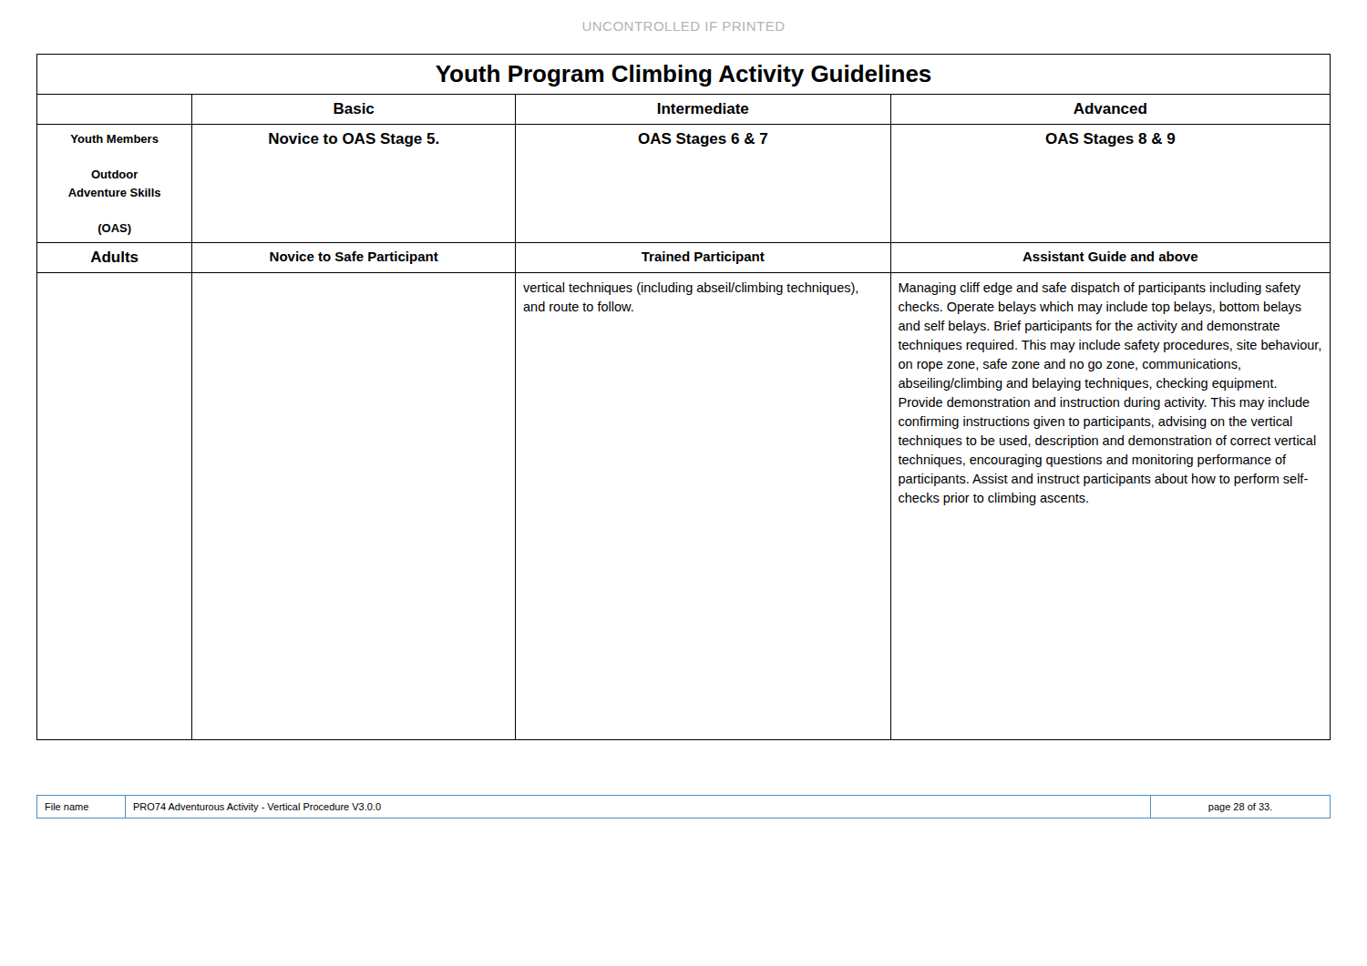UNCONTROLLED IF PRINTED
| Youth Program Climbing Activity Guidelines |
| | Basic | Intermediate | Advanced |
| Youth Members Outdoor Adventure Skills (OAS) | Novice to OAS Stage 5. | OAS Stages 6 & 7 | OAS Stages 8 & 9 |
| Adults | Novice to Safe Participant | Trained Participant | Assistant Guide and above |
| | | vertical techniques (including abseil/climbing techniques), and route to follow. | Managing cliff edge and safe dispatch of participants including safety checks. Operate belays which may include top belays, bottom belays and self belays. Brief participants for the activity and demonstrate techniques required. This may include safety procedures, site behaviour, on rope zone, safe zone and no go zone, communications, abseiling/climbing and belaying techniques, checking equipment. Provide demonstration and instruction during activity. This may include confirming instructions given to participants, advising on the vertical techniques to be used, description and demonstration of correct vertical techniques, encouraging questions and monitoring performance of participants. Assist and instruct participants about how to perform self-checks prior to climbing ascents. |
| File name | PRO74 Adventurous Activity - Vertical Procedure V3.0.0 | page 28 of 33. |